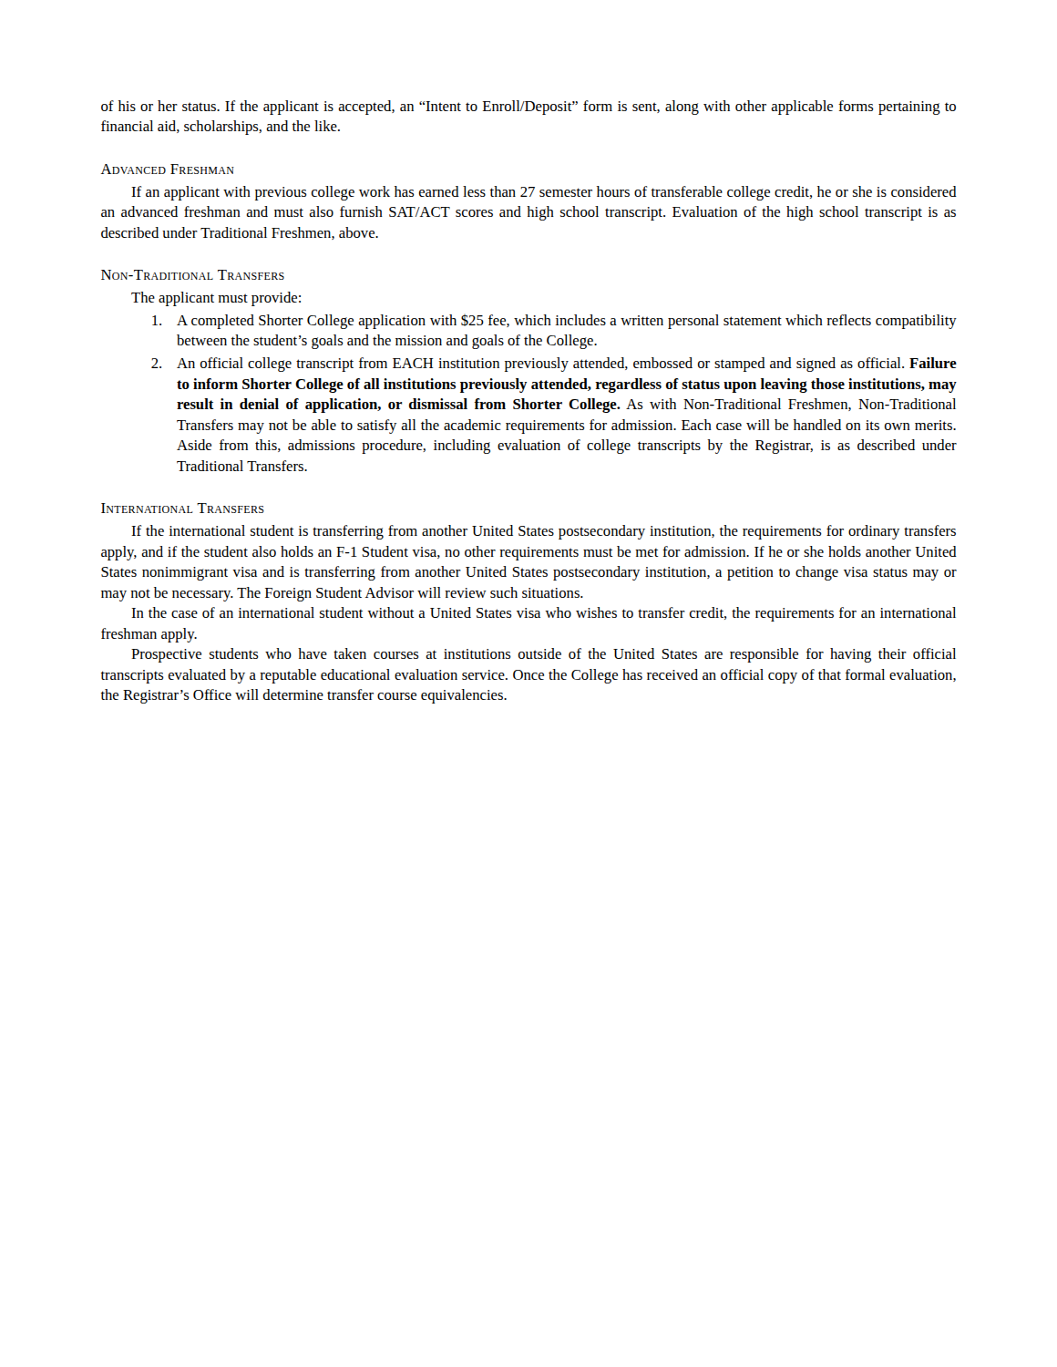of his or her status. If the applicant is accepted, an “Intent to Enroll/Deposit” form is sent, along with other applicable forms pertaining to financial aid, scholarships, and the like.
Advanced Freshman
If an applicant with previous college work has earned less than 27 semester hours of transferable college credit, he or she is considered an advanced freshman and must also furnish SAT/ACT scores and high school transcript. Evaluation of the high school transcript is as described under Traditional Freshmen, above.
Non-Traditional Transfers
The applicant must provide:
A completed Shorter College application with $25 fee, which includes a written personal statement which reflects compatibility between the student’s goals and the mission and goals of the College.
An official college transcript from EACH institution previously attended, embossed or stamped and signed as official. Failure to inform Shorter College of all institutions previously attended, regardless of status upon leaving those institutions, may result in denial of application, or dismissal from Shorter College. As with Non-Traditional Freshmen, Non-Traditional Transfers may not be able to satisfy all the academic requirements for admission. Each case will be handled on its own merits. Aside from this, admissions procedure, including evaluation of college transcripts by the Registrar, is as described under Traditional Transfers.
International Transfers
If the international student is transferring from another United States postsecondary institution, the requirements for ordinary transfers apply, and if the student also holds an F-1 Student visa, no other requirements must be met for admission. If he or she holds another United States nonimmigrant visa and is transferring from another United States postsecondary institution, a petition to change visa status may or may not be necessary. The Foreign Student Advisor will review such situations.
In the case of an international student without a United States visa who wishes to transfer credit, the requirements for an international freshman apply.
Prospective students who have taken courses at institutions outside of the United States are responsible for having their official transcripts evaluated by a reputable educational evaluation service. Once the College has received an official copy of that formal evaluation, the Registrar’s Office will determine transfer course equivalencies.